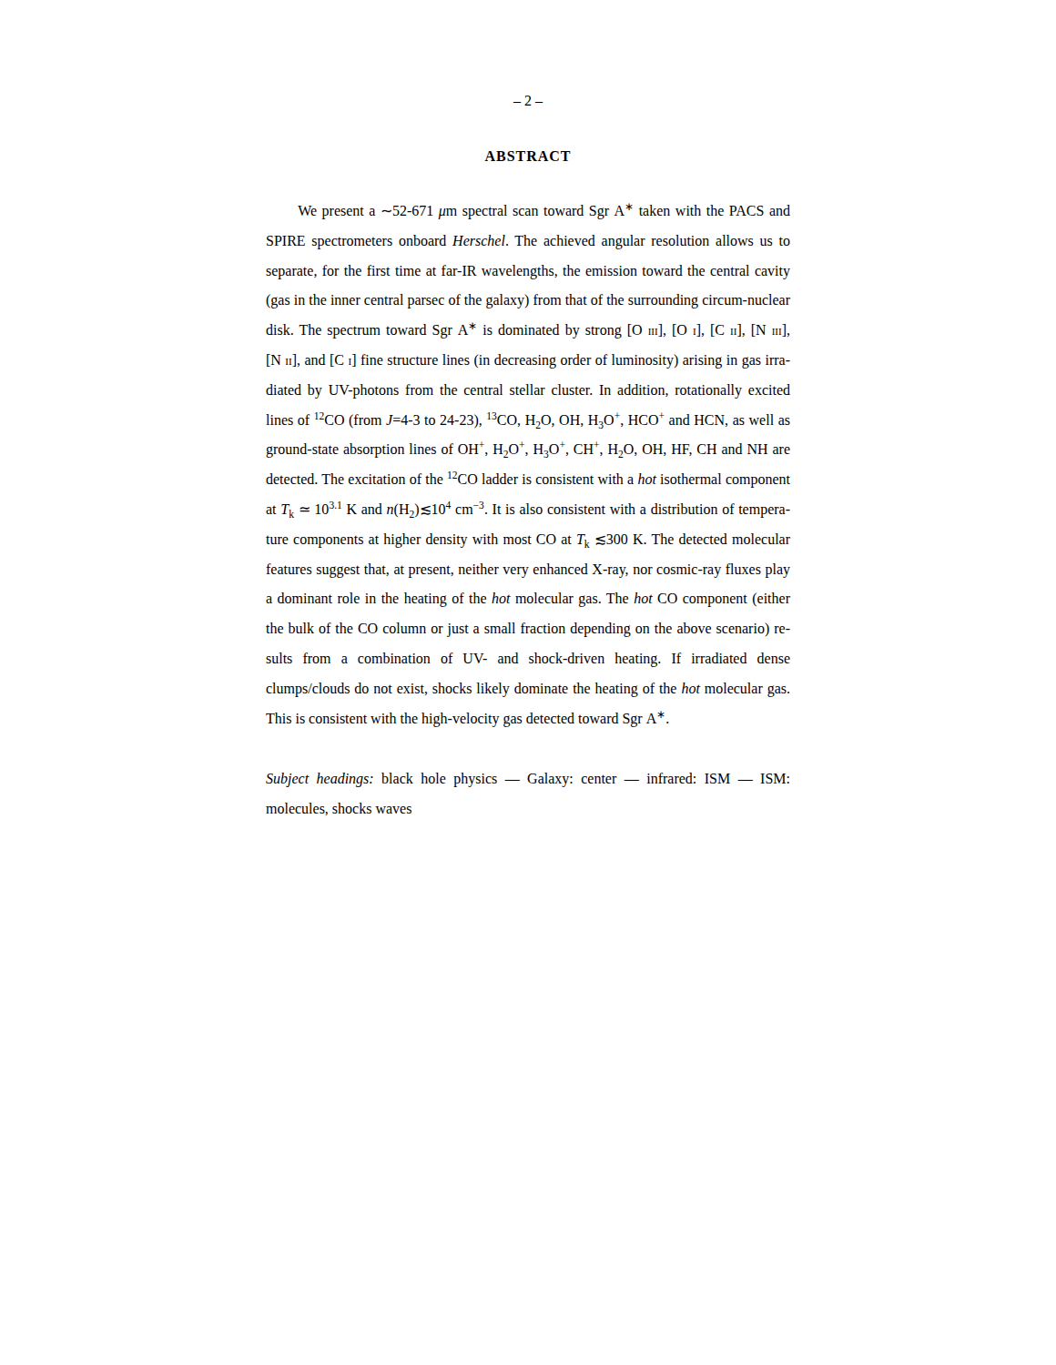– 2 –
ABSTRACT
We present a ∼52-671 μm spectral scan toward Sgr A∗ taken with the PACS and SPIRE spectrometers onboard Herschel. The achieved angular resolution allows us to separate, for the first time at far-IR wavelengths, the emission toward the central cavity (gas in the inner central parsec of the galaxy) from that of the surrounding circum-nuclear disk. The spectrum toward Sgr A∗ is dominated by strong [O iii], [O i], [C ii], [N iii], [N ii], and [C i] fine structure lines (in decreasing order of luminosity) arising in gas irradiated by UV-photons from the central stellar cluster. In addition, rotationally excited lines of 12CO (from J=4-3 to 24-23), 13CO, H2O, OH, H3O+, HCO+ and HCN, as well as ground-state absorption lines of OH+, H2O+, H3O+, CH+, H2O, OH, HF, CH and NH are detected. The excitation of the 12CO ladder is consistent with a hot isothermal component at Tk ≃ 103.1 K and n(H2)≲104 cm−3. It is also consistent with a distribution of temperature components at higher density with most CO at Tk ≲300 K. The detected molecular features suggest that, at present, neither very enhanced X-ray, nor cosmic-ray fluxes play a dominant role in the heating of the hot molecular gas. The hot CO component (either the bulk of the CO column or just a small fraction depending on the above scenario) results from a combination of UV- and shock-driven heating. If irradiated dense clumps/clouds do not exist, shocks likely dominate the heating of the hot molecular gas. This is consistent with the high-velocity gas detected toward Sgr A∗.
Subject headings: black hole physics — Galaxy: center — infrared: ISM — ISM: molecules, shocks waves